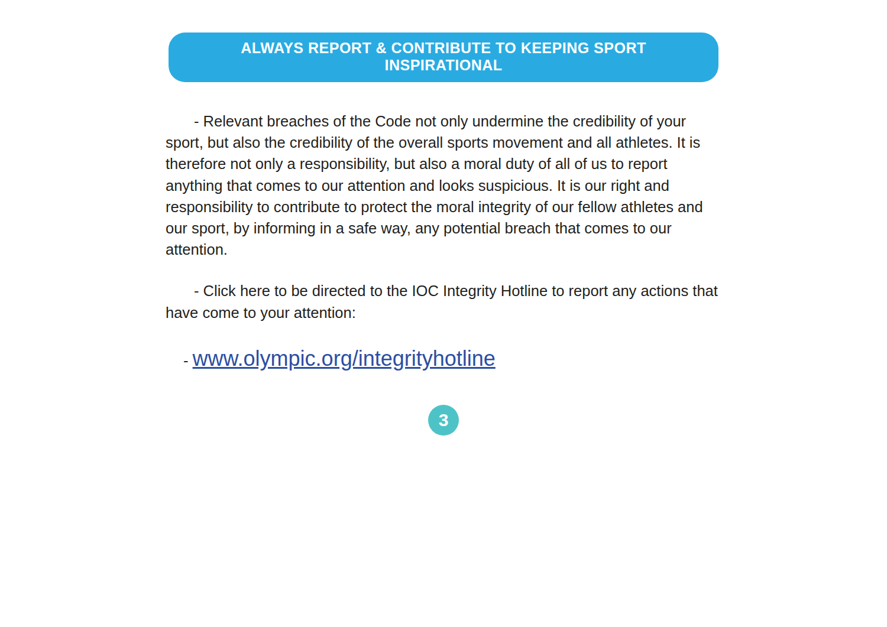ALWAYS REPORT & CONTRIBUTE TO KEEPING SPORT INSPIRATIONAL
- Relevant breaches of the Code not only undermine the credibility of your sport, but also the credibility of the overall sports movement and all athletes. It is therefore not only a responsibility, but also a moral duty of all of us to report anything that comes to our attention and looks suspicious. It is our right and responsibility to contribute to protect the moral integrity of our fellow athletes and our sport, by informing in a safe way, any potential breach that comes to our attention.
- Click here to be directed to the IOC Integrity Hotline to report any actions that have come to your attention:
- www.olympic.org/integrityhotline
3